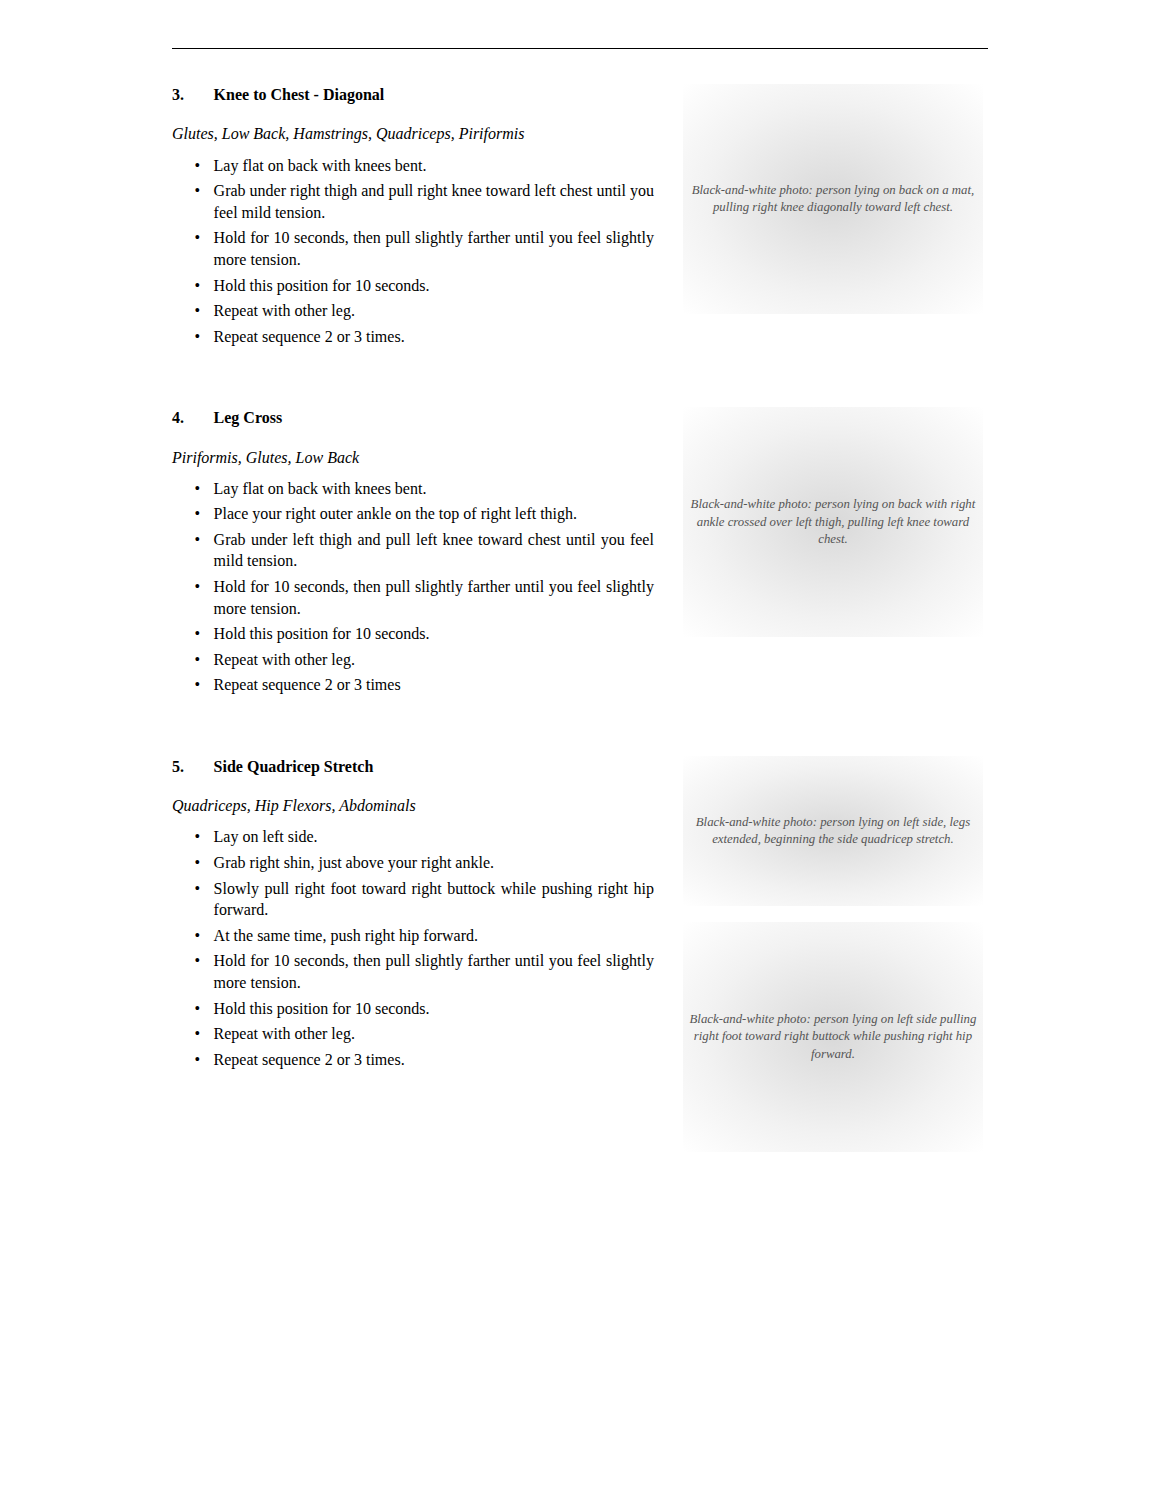3. Knee to Chest - Diagonal
Glutes, Low Back, Hamstrings, Quadriceps, Piriformis
Lay flat on back with knees bent.
Grab under right thigh and pull right knee toward left chest until you feel mild tension.
Hold for 10 seconds, then pull slightly farther until you feel slightly more tension.
Hold this position for 10 seconds.
Repeat with other leg.
Repeat sequence 2 or 3 times.
Black-and-white photo: person lying on back on a mat, pulling right knee diagonally toward left chest.
4. Leg Cross
Piriformis, Glutes, Low Back
Lay flat on back with knees bent.
Place your right outer ankle on the top of right left thigh.
Grab under left thigh and pull left knee toward chest until you feel mild tension.
Hold for 10 seconds, then pull slightly farther until you feel slightly more tension.
Hold this position for 10 seconds.
Repeat with other leg.
Repeat sequence 2 or 3 times
Black-and-white photo: person lying on back with right ankle crossed over left thigh, pulling left knee toward chest.
5. Side Quadricep Stretch
Quadriceps, Hip Flexors, Abdominals
Lay on left side.
Grab right shin, just above your right ankle.
Slowly pull right foot toward right buttock while pushing right hip forward.
At the same time, push right hip forward.
Hold for 10 seconds, then pull slightly farther until you feel slightly more tension.
Hold this position for 10 seconds.
Repeat with other leg.
Repeat sequence 2 or 3 times.
Black-and-white photo: person lying on left side, legs extended, beginning the side quadricep stretch.
Black-and-white photo: person lying on left side pulling right foot toward right buttock while pushing right hip forward.